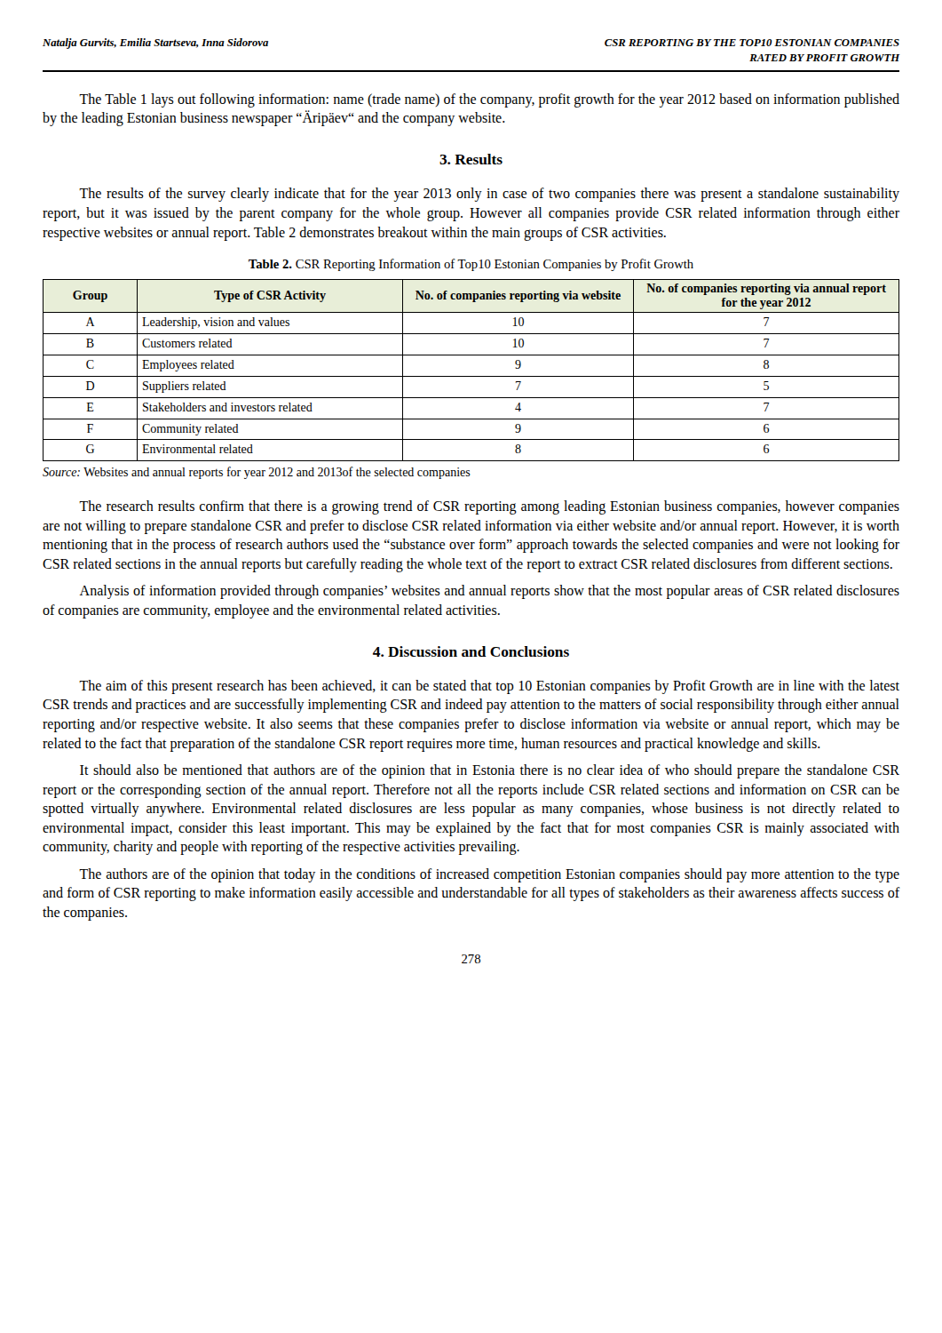Natalja Gurvits, Emilia Startseva, Inna Sidorova
CSR REPORTING BY THE TOP10 ESTONIAN COMPANIES
RATED BY PROFIT GROWTH
The Table 1 lays out following information: name (trade name) of the company, profit growth for the year 2012 based on information published by the leading Estonian business newspaper “Äripäev“ and the company website.
3. Results
The results of the survey clearly indicate that for the year 2013 only in case of two companies there was present a standalone sustainability report, but it was issued by the parent company for the whole group. However all companies provide CSR related information through either respective websites or annual report. Table 2 demonstrates breakout within the main groups of CSR activities.
Table 2. CSR Reporting Information of Top10 Estonian Companies by Profit Growth
| Group | Type of CSR Activity | No. of companies reporting via website | No. of companies reporting via annual report for the year 2012 |
| --- | --- | --- | --- |
| A | Leadership, vision and values | 10 | 7 |
| B | Customers related | 10 | 7 |
| C | Employees related | 9 | 8 |
| D | Suppliers related | 7 | 5 |
| E | Stakeholders and investors related | 4 | 7 |
| F | Community related | 9 | 6 |
| G | Environmental related | 8 | 6 |
Source: Websites and annual reports for year 2012 and 2013of the selected companies
The research results confirm that there is a growing trend of CSR reporting among leading Estonian business companies, however companies are not willing to prepare standalone CSR and prefer to disclose CSR related information via either website and/or annual report. However, it is worth mentioning that in the process of research authors used the “substance over form” approach towards the selected companies and were not looking for CSR related sections in the annual reports but carefully reading the whole text of the report to extract CSR related disclosures from different sections.
Analysis of information provided through companies’ websites and annual reports show that the most popular areas of CSR related disclosures of companies are community, employee and the environmental related activities.
4. Discussion and Conclusions
The aim of this present research has been achieved, it can be stated that top 10 Estonian companies by Profit Growth are in line with the latest CSR trends and practices and are successfully implementing CSR and indeed pay attention to the matters of social responsibility through either annual reporting and/or respective website. It also seems that these companies prefer to disclose information via website or annual report, which may be related to the fact that preparation of the standalone CSR report requires more time, human resources and practical knowledge and skills.
It should also be mentioned that authors are of the opinion that in Estonia there is no clear idea of who should prepare the standalone CSR report or the corresponding section of the annual report. Therefore not all the reports include CSR related sections and information on CSR can be spotted virtually anywhere. Environmental related disclosures are less popular as many companies, whose business is not directly related to environmental impact, consider this least important. This may be explained by the fact that for most companies CSR is mainly associated with community, charity and people with reporting of the respective activities prevailing.
The authors are of the opinion that today in the conditions of increased competition Estonian companies should pay more attention to the type and form of CSR reporting to make information easily accessible and understandable for all types of stakeholders as their awareness affects success of the companies.
278